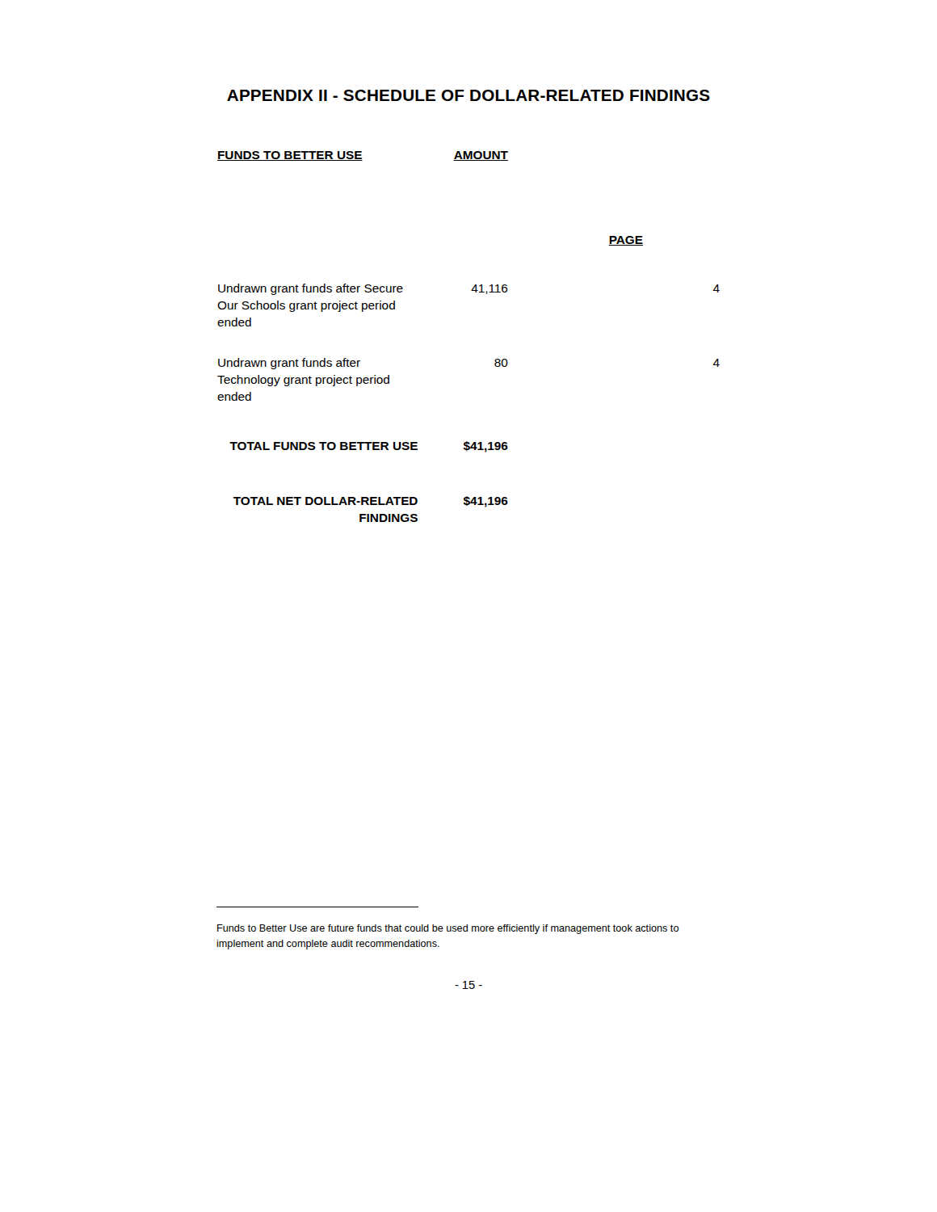APPENDIX II - SCHEDULE OF DOLLAR-RELATED FINDINGS
| FUNDS TO BETTER USE | AMOUNT | PAGE |
| --- | --- | --- |
| Undrawn grant funds after Secure Our Schools grant project period ended | 41,116 | 4 |
| Undrawn grant funds after Technology grant project period ended | 80 | 4 |
| TOTAL FUNDS TO BETTER USE | $41,196 | |
| TOTAL NET DOLLAR-RELATED FINDINGS | $41,196 | |
Funds to Better Use are future funds that could be used more efficiently if management took actions to implement and complete audit recommendations.
- 15 -